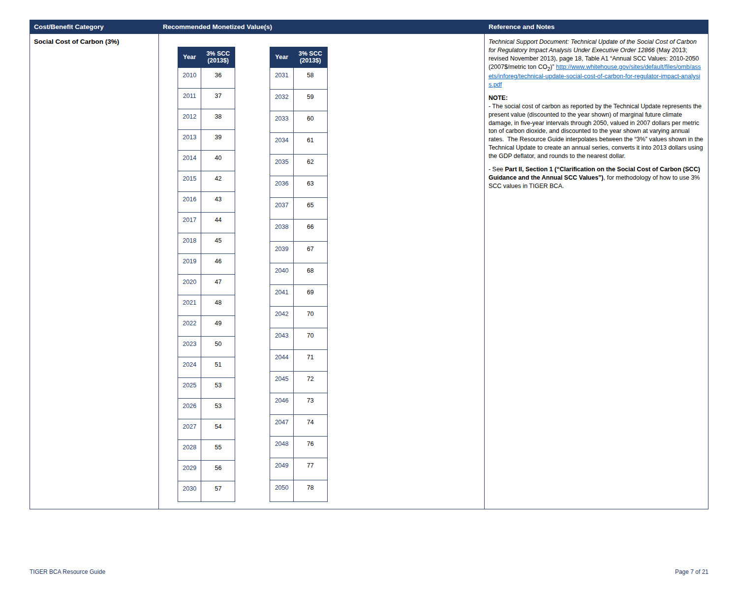| Cost/Benefit Category | Recommended Monetized Value(s) | Reference and Notes |
| --- | --- | --- |
| Social Cost of Carbon (3%) | / Year / 3% SCC (2013$) / / --- / --- / / 2010 / 36 / / 2011 / 37 / / 2012 / 38 / / 2013 / 39 / / 2014 / 40 / / 2015 / 42 / / 2016 / 43 / / 2017 / 44 / / 2018 / 45 / / 2019 / 46 / / 2020 / 47 / / 2021 / 48 / / 2022 / 49 / / 2023 / 50 / / 2024 / 51 / / 2025 / 53 / / 2026 / 53 / / 2027 / 54 / / 2028 / 55 / / 2029 / 56 / / 2030 / 57 / / Year / 3% SCC (2013$) / / --- / --- / / 2031 / 58 / / 2032 / 59 / / 2033 / 60 / / 2034 / 61 / / 2035 / 62 / / 2036 / 63 / / 2037 / 65 / / 2038 / 66 / / 2039 / 67 / / 2040 / 68 / / 2041 / 69 / / 2042 / 70 / / 2043 / 70 / / 2044 / 71 / / 2045 / 72 / / 2046 / 73 / / 2047 / 74 / / 2048 / 76 / / 2049 / 77 / / 2050 / 78 / | Technical Support Document: Technical Update of the Social Cost of Carbon for Regulatory Impact Analysis Under Executive Order 12866 (May 2013; revised November 2013), page 18, Table A1 “Annual SCC Values: 2010-2050 (2007$/metric ton CO 2 )” http://www.whitehouse.gov/sites/default/files/omb/assets/inforeg/technical-update-social-cost-of-carbon-for-regulator-impact-analysis.pdf NOTE: - The social cost of carbon as reported by the Technical Update represents the present value (discounted to the year shown) of marginal future climate damage, in five-year intervals through 2050, valued in 2007 dollars per metric ton of carbon dioxide, and discounted to the year shown at varying annual rates. The Resource Guide interpolates between the “3%” values shown in the Technical Update to create an annual series, converts it into 2013 dollars using the GDP deflator, and rounds to the nearest dollar. - See Part II, Section 1 (“Clarification on the Social Cost of Carbon (SCC) Guidance and the Annual SCC Values”) , for methodology of how to use 3% SCC values in TIGER BCA. |
TIGER BCA Resource Guide
Page 7 of 21